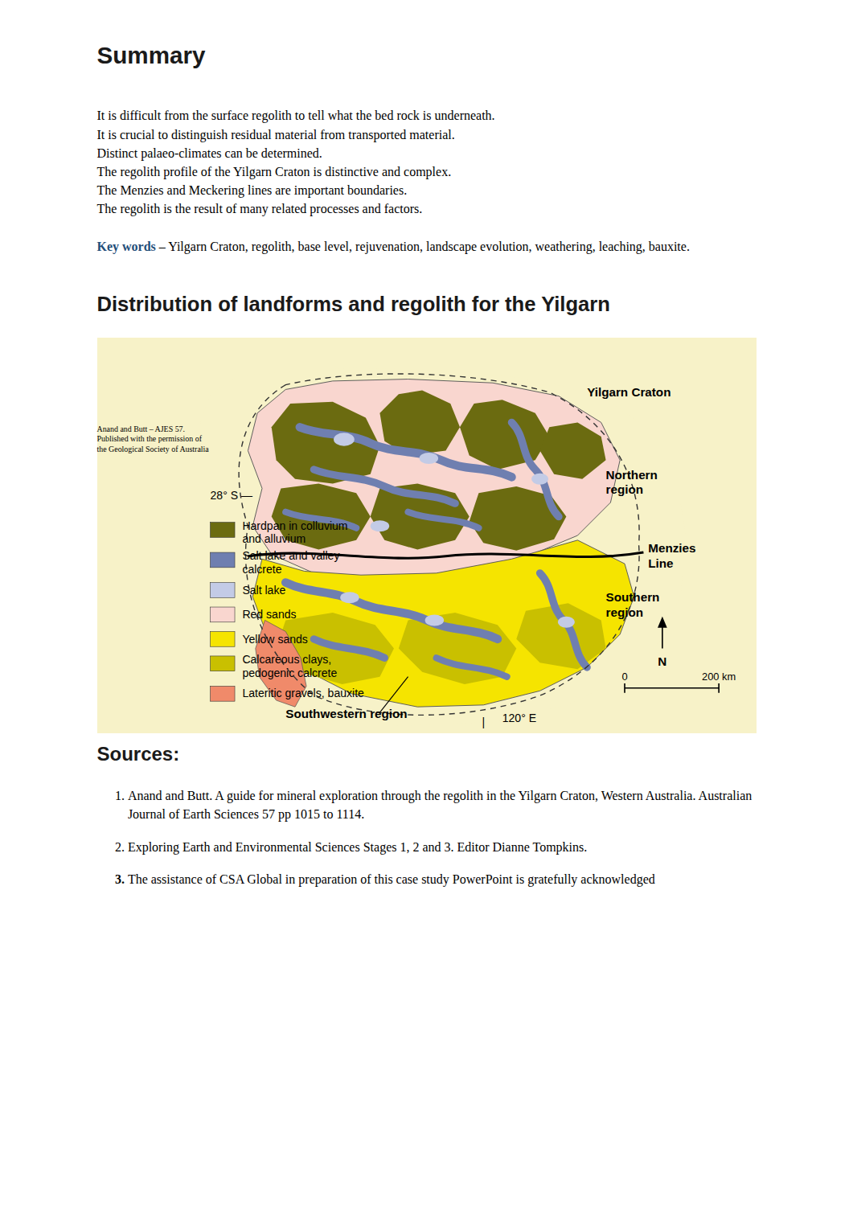Summary
It is difficult from the surface regolith to tell what the bed rock is underneath.
It is crucial to distinguish residual material from transported material.
Distinct palaeo-climates can be determined.
The regolith profile of the Yilgarn Craton is distinctive and complex.
The Menzies and Meckering lines are important boundaries.
The regolith is the result of many related processes and factors.
Key words – Yilgarn Craton, regolith, base level, rejuvenation, landscape evolution, weathering, leaching, bauxite.
Distribution of landforms and regolith for the Yilgarn
Anand and Butt – AJES 57.
Published with the permission of
the Geological Society of Australia
Map of the Yilgarn Craton showing distribution of landforms and regolith Schematic map of south-western Western Australia showing the Yilgarn Craton divided by the Menzies Line into a Northern region and a Southern region, with a Southwestern region in the south-west. Regolith units shown include hardpan in colluvium and alluvium, salt lake and valley calcrete, salt lake, red sands, yellow sands, calcareous clays and pedogenic calcrete, and lateritic gravels and bauxite. Yilgarn Craton Northern region Menzies Line Southern region 28° S — 120° E | Southwestern region N 0 200 km Hardpan in colluvium and alluvium Salt lake and valley calcrete Salt lake Red sands Yellow sands Calcareous clays, pedogenic calcrete Lateritic gravels, bauxite
Sources:
Anand and Butt. A guide for mineral exploration through the regolith in the Yilgarn Craton, Western Australia. Australian Journal of Earth Sciences 57 pp 1015 to 1114.
Exploring Earth and Environmental Sciences Stages 1, 2 and 3. Editor Dianne Tompkins.
The assistance of CSA Global in preparation of this case study PowerPoint is gratefully acknowledged